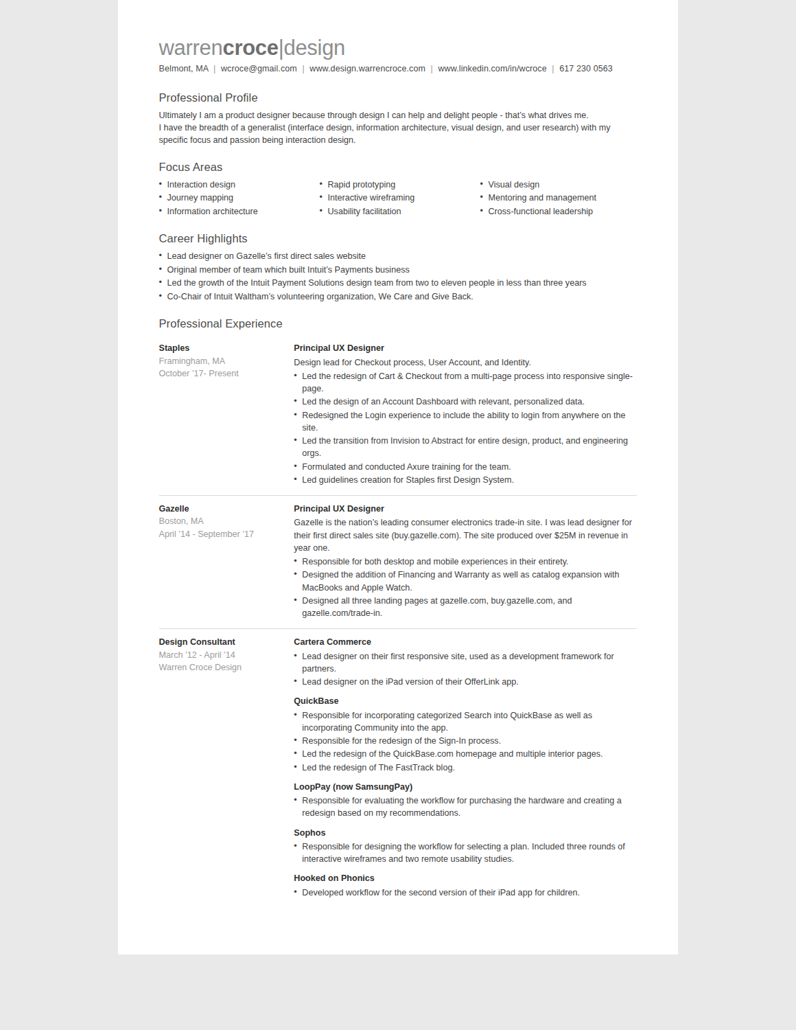warrencroce|design
Belmont, MA | wcroce@gmail.com | www.design.warrencroce.com | www.linkedin.com/in/wcroce | 617 230 0563
Professional Profile
Ultimately I am a product designer because through design I can help and delight people - that’s what drives me.
I have the breadth of a generalist (interface design, information architecture, visual design, and user research) with my specific focus and passion being interaction design.
Focus Areas
Interaction design
Journey mapping
Information architecture
Rapid prototyping
Interactive wireframing
Usability facilitation
Visual design
Mentoring and management
Cross-functional leadership
Career Highlights
Lead designer on Gazelle’s first direct sales website
Original member of team which built Intuit’s Payments business
Led the growth of the Intuit Payment Solutions design team from two to eleven people in less than three years
Co-Chair of Intuit Waltham’s volunteering organization, We Care and Give Back.
Professional Experience
Staples
Framingham, MA
October ’17- Present
Principal UX Designer
Design lead for Checkout process, User Account, and Identity.
Led the redesign of Cart & Checkout from a multi-page process into responsive single-page.
Led the design of an Account Dashboard with relevant, personalized data.
Redesigned the Login experience to include the ability to login from anywhere on the site.
Led the transition from Invision to Abstract for entire design, product, and engineering orgs.
Formulated and conducted Axure training for the team.
Led guidelines creation for Staples first Design System.
Gazelle
Boston, MA
April ’14 - September ’17
Principal UX Designer
Gazelle is the nation’s leading consumer electronics trade-in site. I was lead designer for their first direct sales site (buy.gazelle.com). The site produced over $25M in revenue in year one.
Responsible for both desktop and mobile experiences in their entirety.
Designed the addition of Financing and Warranty as well as catalog expansion with MacBooks and Apple Watch.
Designed all three landing pages at gazelle.com, buy.gazelle.com, and gazelle.com/trade-in.
Design Consultant
March ’12 - April ’14
Warren Croce Design
Cartera Commerce
Lead designer on their first responsive site, used as a development framework for partners.
Lead designer on the iPad version of their OfferLink app.
QuickBase
Responsible for incorporating categorized Search into QuickBase as well as incorporating Community into the app.
Responsible for the redesign of the Sign-In process.
Led the redesign of the QuickBase.com homepage and multiple interior pages.
Led the redesign of The FastTrack blog.
LoopPay (now SamsungPay)
Responsible for evaluating the workflow for purchasing the hardware and creating a redesign based on my recommendations.
Sophos
Responsible for designing the workflow for selecting a plan. Included three rounds of interactive wireframes and two remote usability studies.
Hooked on Phonics
Developed workflow for the second version of their iPad app for children.